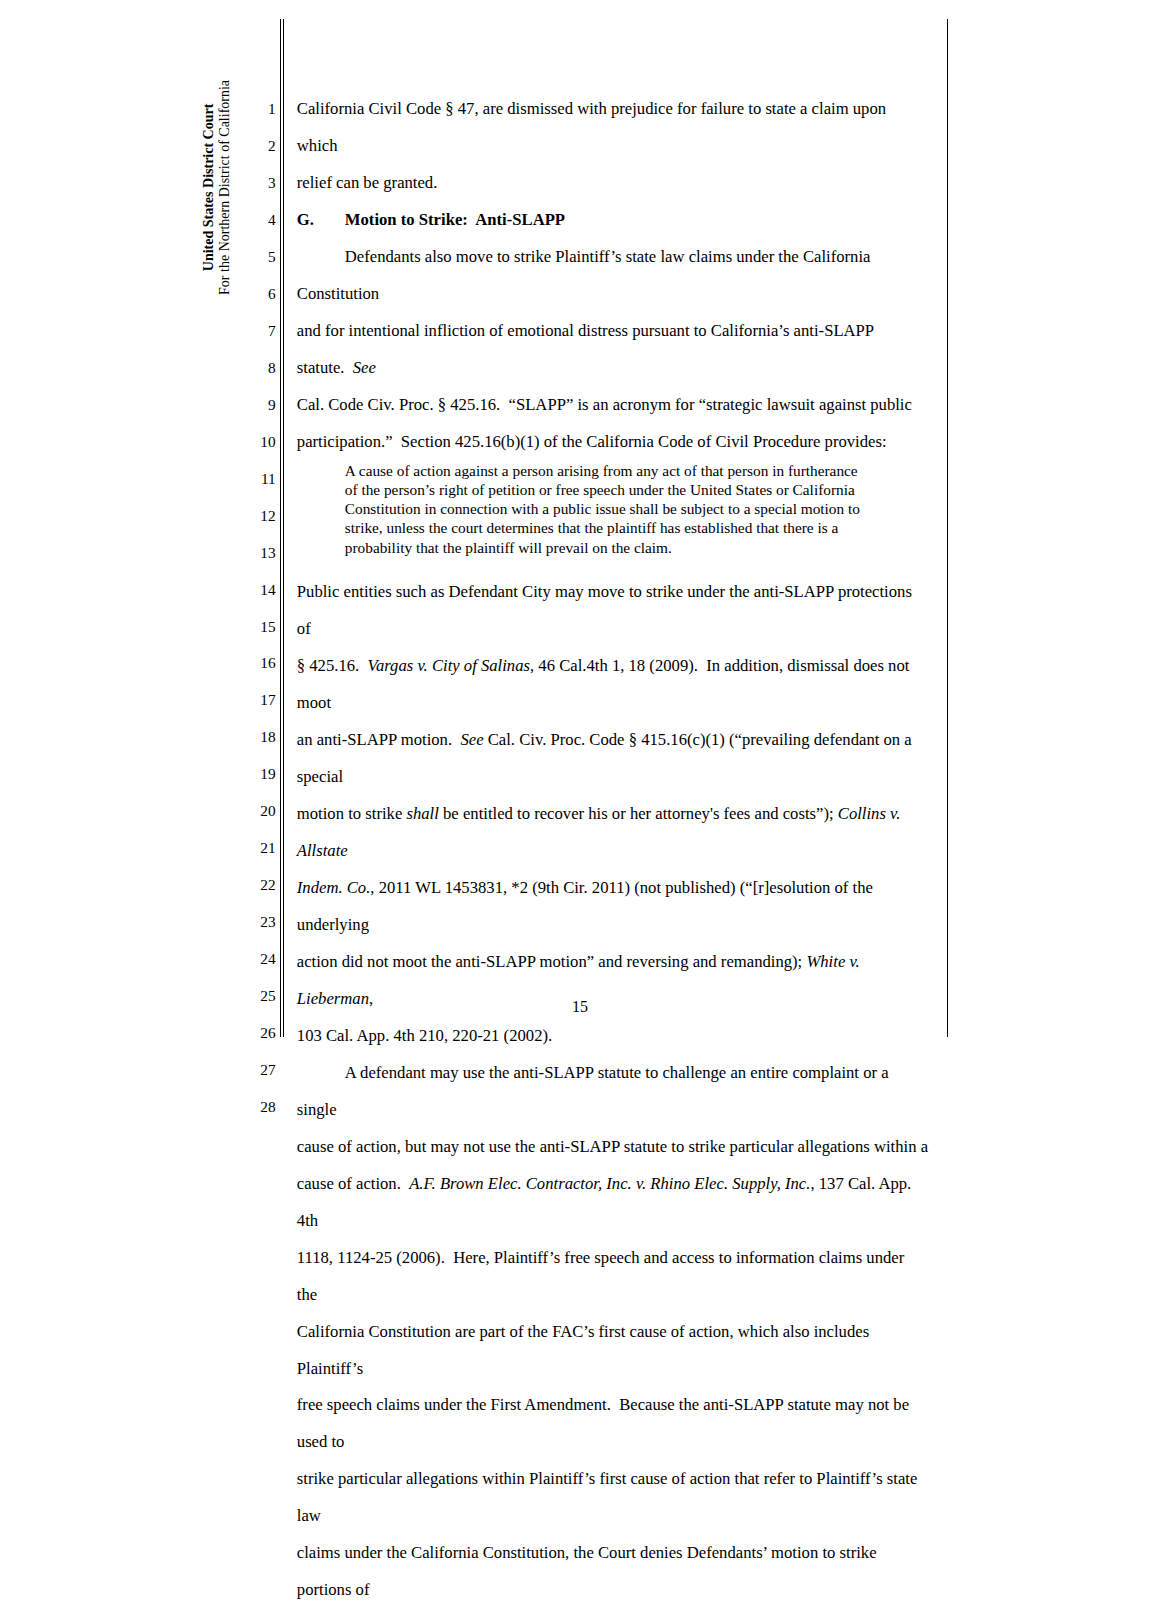United States District Court
For the Northern District of California
1
2
3
4
5
6
7
8
9
10
11
12
13
14
15
16
17
18
19
20
21
22
23
24
25
26
27
28
California Civil Code § 47, are dismissed with prejudice for failure to state a claim upon which
relief can be granted.
G. Motion to Strike: Anti-SLAPP
Defendants also move to strike Plaintiff’s state law claims under the California Constitution
and for intentional infliction of emotional distress pursuant to California’s anti-SLAPP statute. See
Cal. Code Civ. Proc. § 425.16. “SLAPP” is an acronym for “strategic lawsuit against public
participation.” Section 425.16(b)(1) of the California Code of Civil Procedure provides:
A cause of action against a person arising from any act of that person in furtherance
of the person’s right of petition or free speech under the United States or California
Constitution in connection with a public issue shall be subject to a special motion to
strike, unless the court determines that the plaintiff has established that there is a
probability that the plaintiff will prevail on the claim.
Public entities such as Defendant City may move to strike under the anti-SLAPP protections of
§ 425.16. Vargas v. City of Salinas, 46 Cal.4th 1, 18 (2009). In addition, dismissal does not moot
an anti-SLAPP motion. See Cal. Civ. Proc. Code § 415.16(c)(1) (“prevailing defendant on a special
motion to strike shall be entitled to recover his or her attorney's fees and costs”); Collins v. Allstate
Indem. Co., 2011 WL 1453831, *2 (9th Cir. 2011) (not published) (“[r]esolution of the underlying
action did not moot the anti-SLAPP motion” and reversing and remanding); White v. Lieberman,
103 Cal. App. 4th 210, 220-21 (2002).
A defendant may use the anti-SLAPP statute to challenge an entire complaint or a single
cause of action, but may not use the anti-SLAPP statute to strike particular allegations within a
cause of action. A.F. Brown Elec. Contractor, Inc. v. Rhino Elec. Supply, Inc., 137 Cal. App. 4th
1118, 1124-25 (2006). Here, Plaintiff’s free speech and access to information claims under the
California Constitution are part of the FAC’s first cause of action, which also includes Plaintiff’s
free speech claims under the First Amendment. Because the anti-SLAPP statute may not be used to
strike particular allegations within Plaintiff’s first cause of action that refer to Plaintiff’s state law
claims under the California Constitution, the Court denies Defendants’ motion to strike portions of
15